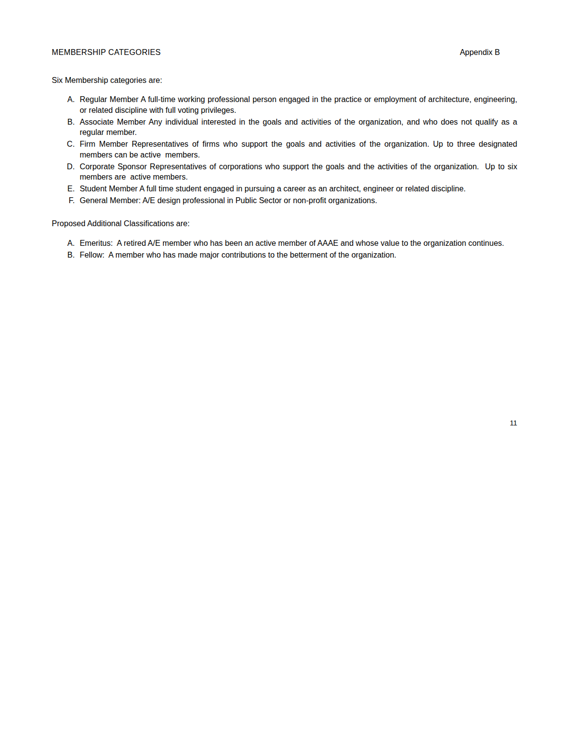MEMBERSHIP CATEGORIES Appendix B
Six Membership categories are:
Regular Member A full-time working professional person engaged in the practice or employment of architecture, engineering, or related discipline with full voting privileges.
Associate Member Any individual interested in the goals and activities of the organization, and who does not qualify as a regular member.
Firm Member Representatives of firms who support the goals and activities of the organization. Up to three designated members can be active members.
Corporate Sponsor Representatives of corporations who support the goals and the activities of the organization. Up to six members are active members.
Student Member A full time student engaged in pursuing a career as an architect, engineer or related discipline.
General Member: A/E design professional in Public Sector or non-profit organizations.
Proposed Additional Classifications are:
Emeritus: A retired A/E member who has been an active member of AAAE and whose value to the organization continues.
Fellow: A member who has made major contributions to the betterment of the organization.
11